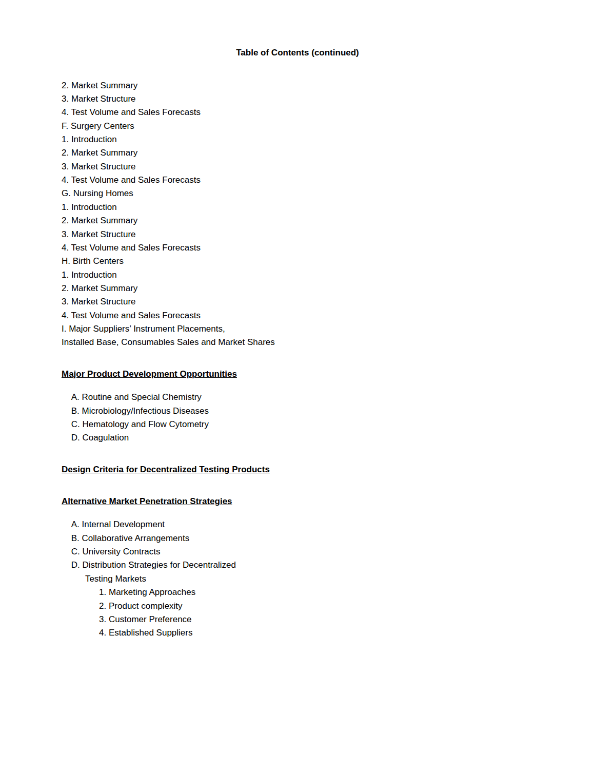Table of Contents (continued)
2. Market Summary
3. Market Structure
4. Test Volume and Sales Forecasts
F. Surgery Centers
1. Introduction
2. Market Summary
3. Market Structure
4. Test Volume and Sales Forecasts
G. Nursing Homes
1. Introduction
2. Market Summary
3. Market Structure
4. Test Volume and Sales Forecasts
H. Birth Centers
1. Introduction
2. Market Summary
3. Market Structure
4. Test Volume and Sales Forecasts
I. Major Suppliers’ Instrument Placements,
Installed Base, Consumables Sales and Market Shares
Major Product Development Opportunities
A. Routine and Special Chemistry
B. Microbiology/Infectious Diseases
C. Hematology and Flow Cytometry
D. Coagulation
Design Criteria for Decentralized Testing Products
Alternative Market Penetration Strategies
A. Internal Development
B. Collaborative Arrangements
C. University Contracts
D. Distribution Strategies for Decentralized
Testing Markets
1. Marketing Approaches
2. Product complexity
3. Customer Preference
4. Established Suppliers